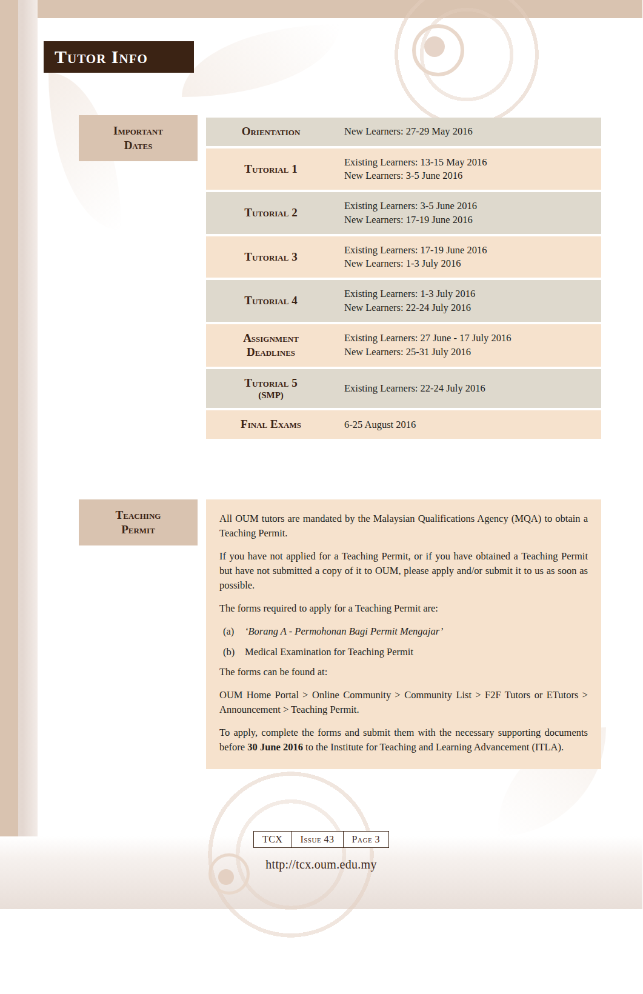Tutor Info
Important
Dates
| Orientation | New Learners: 27-29 May 2016 |
| Tutorial 1 | Existing Learners: 13-15 May 2016 New Learners: 3-5 June 2016 |
| Tutorial 2 | Existing Learners: 3-5 June 2016 New Learners: 17-19 June 2016 |
| Tutorial 3 | Existing Learners: 17-19 June 2016 New Learners: 1-3 July 2016 |
| Tutorial 4 | Existing Learners: 1-3 July 2016 New Learners: 22-24 July 2016 |
| Assignment Deadlines | Existing Learners: 27 June - 17 July 2016 New Learners: 25-31 July 2016 |
| Tutorial 5 (SMP) | Existing Learners: 22-24 July 2016 |
| Final Exams | 6-25 August 2016 |
Teaching
Permit
All OUM tutors are mandated by the Malaysian Qualifications Agency (MQA) to obtain a Teaching Permit.
If you have not applied for a Teaching Permit, or if you have obtained a Teaching Permit but have not submitted a copy of it to OUM, please apply and/or submit it to us as soon as possible.
The forms required to apply for a Teaching Permit are:
(a)
‘Borang A - Permohonan Bagi Permit Mengajar’
(b)
Medical Examination for Teaching Permit
The forms can be found at:
OUM Home Portal > Online Community > Community List > F2F Tutors or ETutors > Announcement > Teaching Permit.
To apply, complete the forms and submit them with the necessary supporting documents before 30 June 2016 to the Institute for Teaching and Learning Advancement (ITLA).
TCX Issue 43 Page 3
http://tcx.oum.edu.my